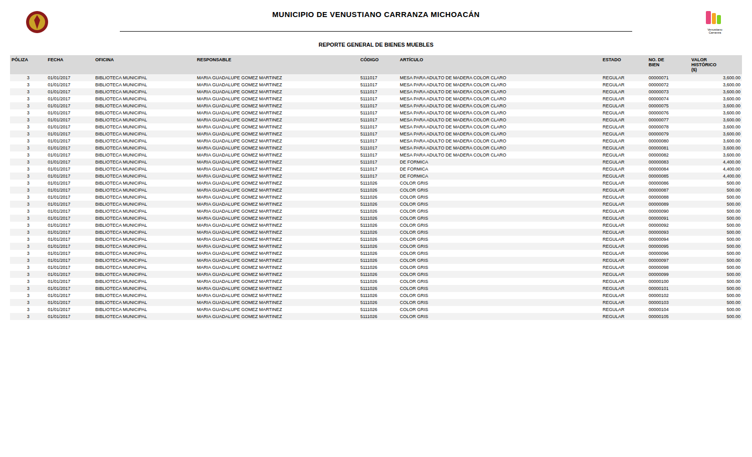Venustiano
Carranza
MUNICIPIO DE VENUSTIANO CARRANZA MICHOACÁN
REPORTE GENERAL DE BIENES MUEBLES
| PÓLIZA | FECHA | OFICINA | RESPONSABLE | CÓDIGO | ARTÍCULO | ESTADO | NO. DE BIEN | VALOR HISTÓRICO ($) |
| --- | --- | --- | --- | --- | --- | --- | --- | --- |
| 3 | 01/01/2017 | BIBLIOTECA MUNICIPAL | MARIA GUADALUPE GOMEZ MARTINEZ | 5111017 | MESA PARA ADULTO DE MADERA COLOR CLARO | REGULAR | 00000071 | 3,600.00 |
| 3 | 01/01/2017 | BIBLIOTECA MUNICIPAL | MARIA GUADALUPE GOMEZ MARTINEZ | 5111017 | MESA PARA ADULTO DE MADERA COLOR CLARO | REGULAR | 00000072 | 3,600.00 |
| 3 | 01/01/2017 | BIBLIOTECA MUNICIPAL | MARIA GUADALUPE GOMEZ MARTINEZ | 5111017 | MESA PARA ADULTO DE MADERA COLOR CLARO | REGULAR | 00000073 | 3,600.00 |
| 3 | 01/01/2017 | BIBLIOTECA MUNICIPAL | MARIA GUADALUPE GOMEZ MARTINEZ | 5111017 | MESA PARA ADULTO DE MADERA COLOR CLARO | REGULAR | 00000074 | 3,600.00 |
| 3 | 01/01/2017 | BIBLIOTECA MUNICIPAL | MARIA GUADALUPE GOMEZ MARTINEZ | 5111017 | MESA PARA ADULTO DE MADERA COLOR CLARO | REGULAR | 00000075 | 3,600.00 |
| 3 | 01/01/2017 | BIBLIOTECA MUNICIPAL | MARIA GUADALUPE GOMEZ MARTINEZ | 5111017 | MESA PARA ADULTO DE MADERA COLOR CLARO | REGULAR | 00000076 | 3,600.00 |
| 3 | 01/01/2017 | BIBLIOTECA MUNICIPAL | MARIA GUADALUPE GOMEZ MARTINEZ | 5111017 | MESA PARA ADULTO DE MADERA COLOR CLARO | REGULAR | 00000077 | 3,600.00 |
| 3 | 01/01/2017 | BIBLIOTECA MUNICIPAL | MARIA GUADALUPE GOMEZ MARTINEZ | 5111017 | MESA PARA ADULTO DE MADERA COLOR CLARO | REGULAR | 00000078 | 3,600.00 |
| 3 | 01/01/2017 | BIBLIOTECA MUNICIPAL | MARIA GUADALUPE GOMEZ MARTINEZ | 5111017 | MESA PARA ADULTO DE MADERA COLOR CLARO | REGULAR | 00000079 | 3,600.00 |
| 3 | 01/01/2017 | BIBLIOTECA MUNICIPAL | MARIA GUADALUPE GOMEZ MARTINEZ | 5111017 | MESA PARA ADULTO DE MADERA COLOR CLARO | REGULAR | 00000080 | 3,600.00 |
| 3 | 01/01/2017 | BIBLIOTECA MUNICIPAL | MARIA GUADALUPE GOMEZ MARTINEZ | 5111017 | MESA PARA ADULTO DE MADERA COLOR CLARO | REGULAR | 00000081 | 3,600.00 |
| 3 | 01/01/2017 | BIBLIOTECA MUNICIPAL | MARIA GUADALUPE GOMEZ MARTINEZ | 5111017 | MESA PARA ADULTO DE MADERA COLOR CLARO | REGULAR | 00000082 | 3,600.00 |
| 3 | 01/01/2017 | BIBLIOTECA MUNICIPAL | MARIA GUADALUPE GOMEZ MARTINEZ | 5111017 | DE FORMICA | REGULAR | 00000083 | 4,400.00 |
| 3 | 01/01/2017 | BIBLIOTECA MUNICIPAL | MARIA GUADALUPE GOMEZ MARTINEZ | 5111017 | DE FORMICA | REGULAR | 00000084 | 4,400.00 |
| 3 | 01/01/2017 | BIBLIOTECA MUNICIPAL | MARIA GUADALUPE GOMEZ MARTINEZ | 5111017 | DE FORMICA | REGULAR | 00000085 | 4,400.00 |
| 3 | 01/01/2017 | BIBLIOTECA MUNICIPAL | MARIA GUADALUPE GOMEZ MARTINEZ | 5111026 | COLOR GRIS | REGULAR | 00000086 | 500.00 |
| 3 | 01/01/2017 | BIBLIOTECA MUNICIPAL | MARIA GUADALUPE GOMEZ MARTINEZ | 5111026 | COLOR GRIS | REGULAR | 00000087 | 500.00 |
| 3 | 01/01/2017 | BIBLIOTECA MUNICIPAL | MARIA GUADALUPE GOMEZ MARTINEZ | 5111026 | COLOR GRIS | REGULAR | 00000088 | 500.00 |
| 3 | 01/01/2017 | BIBLIOTECA MUNICIPAL | MARIA GUADALUPE GOMEZ MARTINEZ | 5111026 | COLOR GRIS | REGULAR | 00000089 | 500.00 |
| 3 | 01/01/2017 | BIBLIOTECA MUNICIPAL | MARIA GUADALUPE GOMEZ MARTINEZ | 5111026 | COLOR GRIS | REGULAR | 00000090 | 500.00 |
| 3 | 01/01/2017 | BIBLIOTECA MUNICIPAL | MARIA GUADALUPE GOMEZ MARTINEZ | 5111026 | COLOR GRIS | REGULAR | 00000091 | 500.00 |
| 3 | 01/01/2017 | BIBLIOTECA MUNICIPAL | MARIA GUADALUPE GOMEZ MARTINEZ | 5111026 | COLOR GRIS | REGULAR | 00000092 | 500.00 |
| 3 | 01/01/2017 | BIBLIOTECA MUNICIPAL | MARIA GUADALUPE GOMEZ MARTINEZ | 5111026 | COLOR GRIS | REGULAR | 00000093 | 500.00 |
| 3 | 01/01/2017 | BIBLIOTECA MUNICIPAL | MARIA GUADALUPE GOMEZ MARTINEZ | 5111026 | COLOR GRIS | REGULAR | 00000094 | 500.00 |
| 3 | 01/01/2017 | BIBLIOTECA MUNICIPAL | MARIA GUADALUPE GOMEZ MARTINEZ | 5111026 | COLOR GRIS | REGULAR | 00000095 | 500.00 |
| 3 | 01/01/2017 | BIBLIOTECA MUNICIPAL | MARIA GUADALUPE GOMEZ MARTINEZ | 5111026 | COLOR GRIS | REGULAR | 00000096 | 500.00 |
| 3 | 01/01/2017 | BIBLIOTECA MUNICIPAL | MARIA GUADALUPE GOMEZ MARTINEZ | 5111026 | COLOR GRIS | REGULAR | 00000097 | 500.00 |
| 3 | 01/01/2017 | BIBLIOTECA MUNICIPAL | MARIA GUADALUPE GOMEZ MARTINEZ | 5111026 | COLOR GRIS | REGULAR | 00000098 | 500.00 |
| 3 | 01/01/2017 | BIBLIOTECA MUNICIPAL | MARIA GUADALUPE GOMEZ MARTINEZ | 5111026 | COLOR GRIS | REGULAR | 00000099 | 500.00 |
| 3 | 01/01/2017 | BIBLIOTECA MUNICIPAL | MARIA GUADALUPE GOMEZ MARTINEZ | 5111026 | COLOR GRIS | REGULAR | 00000100 | 500.00 |
| 3 | 01/01/2017 | BIBLIOTECA MUNICIPAL | MARIA GUADALUPE GOMEZ MARTINEZ | 5111026 | COLOR GRIS | REGULAR | 00000101 | 500.00 |
| 3 | 01/01/2017 | BIBLIOTECA MUNICIPAL | MARIA GUADALUPE GOMEZ MARTINEZ | 5111026 | COLOR GRIS | REGULAR | 00000102 | 500.00 |
| 3 | 01/01/2017 | BIBLIOTECA MUNICIPAL | MARIA GUADALUPE GOMEZ MARTINEZ | 5111026 | COLOR GRIS | REGULAR | 00000103 | 500.00 |
| 3 | 01/01/2017 | BIBLIOTECA MUNICIPAL | MARIA GUADALUPE GOMEZ MARTINEZ | 5111026 | COLOR GRIS | REGULAR | 00000104 | 500.00 |
| 3 | 01/01/2017 | BIBLIOTECA MUNICIPAL | MARIA GUADALUPE GOMEZ MARTINEZ | 5111026 | COLOR GRIS | REGULAR | 00000105 | 500.00 |